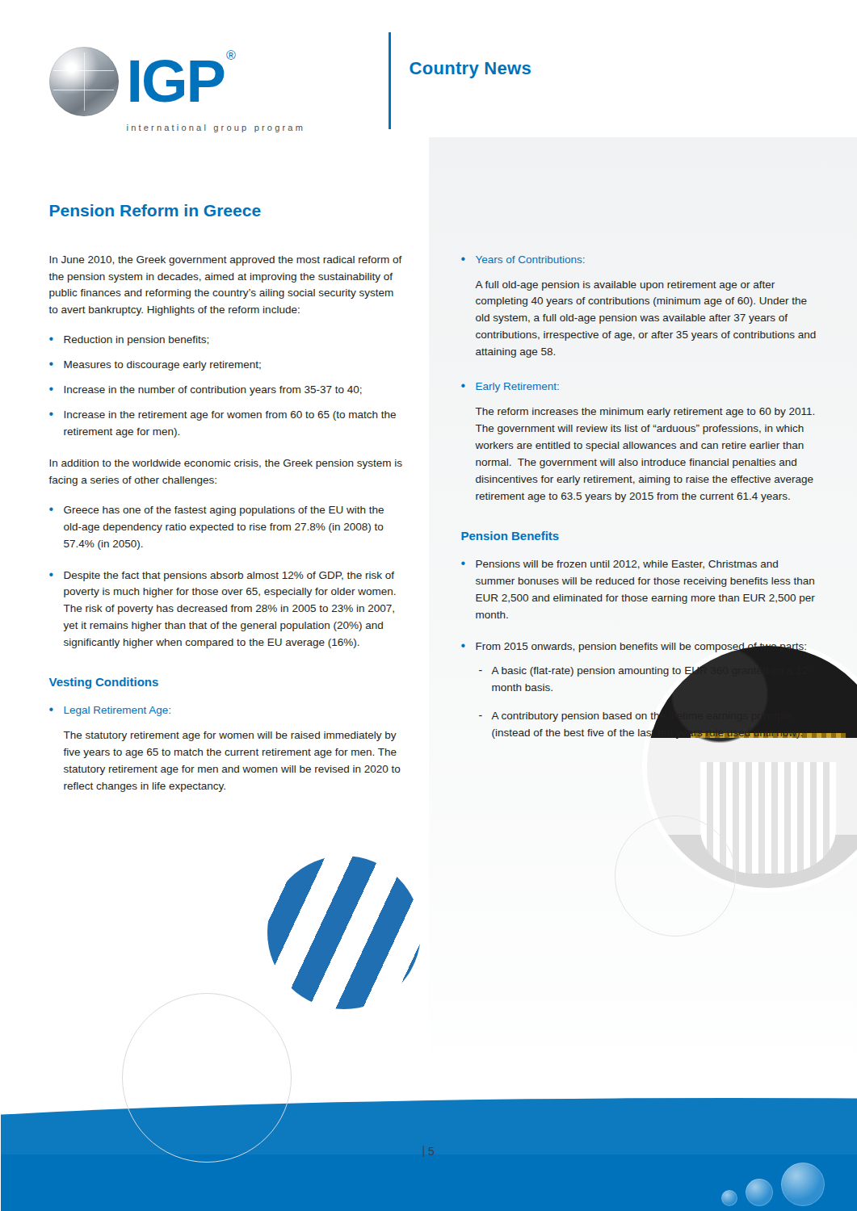IGP®
international group program
Country News
Pension Reform in Greece
In June 2010, the Greek government approved the most radical reform of the pension system in decades, aimed at improving the sustainability of public finances and reforming the country’s ailing social security system to avert bankruptcy. Highlights of the reform include:
Reduction in pension benefits;
Measures to discourage early retirement;
Increase in the number of contribution years from 35-37 to 40;
Increase in the retirement age for women from 60 to 65 (to match the retirement age for men).
In addition to the worldwide economic crisis, the Greek pension system is facing a series of other challenges:
Greece has one of the fastest aging populations of the EU with the old-age dependency ratio expected to rise from 27.8% (in 2008) to 57.4% (in 2050).
Despite the fact that pensions absorb almost 12% of GDP, the risk of poverty is much higher for those over 65, especially for older women. The risk of poverty has decreased from 28% in 2005 to 23% in 2007, yet it remains higher than that of the general population (20%) and significantly higher when compared to the EU average (16%).
Vesting Conditions
Legal Retirement Age:
The statutory retirement age for women will be raised immediately by five years to age 65 to match the current retirement age for men. The statutory retirement age for men and women will be revised in 2020 to reflect changes in life expectancy.
Years of Contributions:
A full old-age pension is available upon retirement age or after completing 40 years of contributions (minimum age of 60). Under the old system, a full old-age pension was available after 37 years of contributions, irrespective of age, or after 35 years of contributions and attaining age 58.
Early Retirement:
The reform increases the minimum early retirement age to 60 by 2011. The government will review its list of “arduous” professions, in which workers are entitled to special allowances and can retire earlier than normal. The government will also introduce financial penalties and disincentives for early retirement, aiming to raise the effective average retirement age to 63.5 years by 2015 from the current 61.4 years.
Pension Benefits
Pensions will be frozen until 2012, while Easter, Christmas and summer bonuses will be reduced for those receiving benefits less than EUR 2,500 and eliminated for those earning more than EUR 2,500 per month.
From 2015 onwards, pension benefits will be composed of two parts:
A basic (flat-rate) pension amounting to EUR 360 granted on a 12-month basis.
A contributory pension based on the lifetime earnings principle (instead of the best five of the last ten years rule used until now).
5